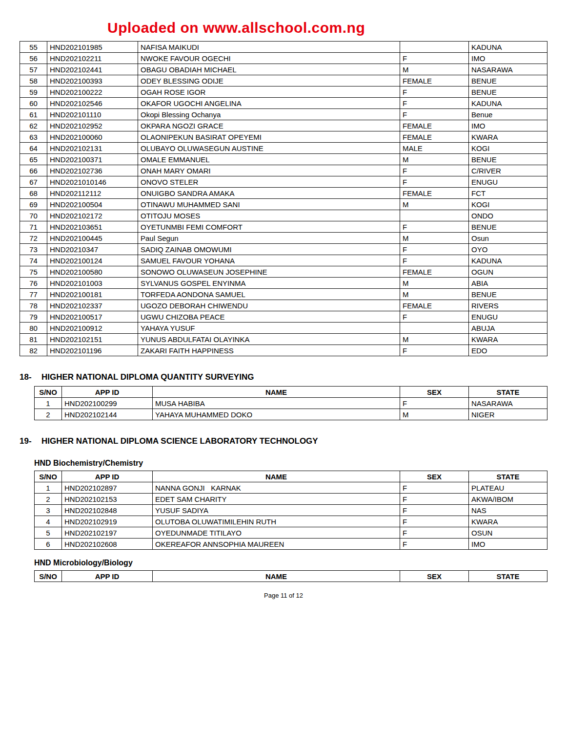Uploaded on www.allschool.com.ng
| 55 | HND202101985 | NAFISA MAIKUDI | | KADUNA |
| 56 | HND202102211 | NWOKE FAVOUR OGECHI | F | IMO |
| 57 | HND202102441 | OBAGU OBADIAH MICHAEL | M | NASARAWA |
| 58 | HND202100393 | ODEY BLESSING ODIJE | FEMALE | BENUE |
| 59 | HND202100222 | OGAH ROSE IGOR | F | BENUE |
| 60 | HND202102546 | OKAFOR UGOCHI ANGELINA | F | KADUNA |
| 61 | HND202101110 | Okopi Blessing Ochanya | F | Benue |
| 62 | HND202102952 | OKPARA NGOZI GRACE | FEMALE | IMO |
| 63 | HND202100060 | OLAONIPEKUN BASIRAT OPEYEMI | FEMALE | KWARA |
| 64 | HND202102131 | OLUBAYO OLUWASEGUN AUSTINE | MALE | KOGI |
| 65 | HND202100371 | OMALE EMMANUEL | M | BENUE |
| 66 | HND202102736 | ONAH MARY OMARI | F | C/RIVER |
| 67 | HND2021010146 | ONOVO STELER | F | ENUGU |
| 68 | HND202112112 | ONUIGBO SANDRA AMAKA | FEMALE | FCT |
| 69 | HND202100504 | OTINAWU MUHAMMED SANI | M | KOGI |
| 70 | HND202102172 | OTITOJU MOSES | | ONDO |
| 71 | HND202103651 | OYETUNMBI FEMI COMFORT | F | BENUE |
| 72 | HND202100445 | Paul Segun | M | Osun |
| 73 | HND20210347 | SADIQ ZAINAB OMOWUMI | F | OYO |
| 74 | HND202100124 | SAMUEL FAVOUR YOHANA | F | KADUNA |
| 75 | HND202100580 | SONOWO OLUWASEUN JOSEPHINE | FEMALE | OGUN |
| 76 | HND202101003 | SYLVANUS GOSPEL ENYINMA | M | ABIA |
| 77 | HND202100181 | TORFEDA AONDONA SAMUEL | M | BENUE |
| 78 | HND202102337 | UGOZO DEBORAH CHIWENDU | FEMALE | RIVERS |
| 79 | HND202100517 | UGWU CHIZOBA PEACE | F | ENUGU |
| 80 | HND202100912 | YAHAYA YUSUF | | ABUJA |
| 81 | HND202102151 | YUNUS ABDULFATAI OLAYINKA | M | KWARA |
| 82 | HND202101196 | ZAKARI FAITH HAPPINESS | F | EDO |
18-
HIGHER NATIONAL DIPLOMA QUANTITY SURVEYING
| S/NO | APP ID | NAME | SEX | STATE |
| --- | --- | --- | --- | --- |
| 1 | HND202100299 | MUSA HABIBA | F | NASARAWA |
| 2 | HND202102144 | YAHAYA MUHAMMED DOKO | M | NIGER |
19-
HIGHER NATIONAL DIPLOMA SCIENCE LABORATORY TECHNOLOGY
HND Biochemistry/Chemistry
| S/NO | APP ID | NAME | SEX | STATE |
| --- | --- | --- | --- | --- |
| 1 | HND202102897 | NANNA GONJI KARNAK | F | PLATEAU |
| 2 | HND202102153 | EDET SAM CHARITY | F | AKWA/IBOM |
| 3 | HND202102848 | YUSUF SADIYA | F | NAS |
| 4 | HND202102919 | OLUTOBA OLUWATIMILEHIN RUTH | F | KWARA |
| 5 | HND202102197 | OYEDUNMADE TITILAYO | F | OSUN |
| 6 | HND202102608 | OKEREAFOR ANNSOPHIA MAUREEN | F | IMO |
HND Microbiology/Biology
| S/NO | APP ID | NAME | SEX | STATE |
| --- | --- | --- | --- | --- |
Page 11 of 12